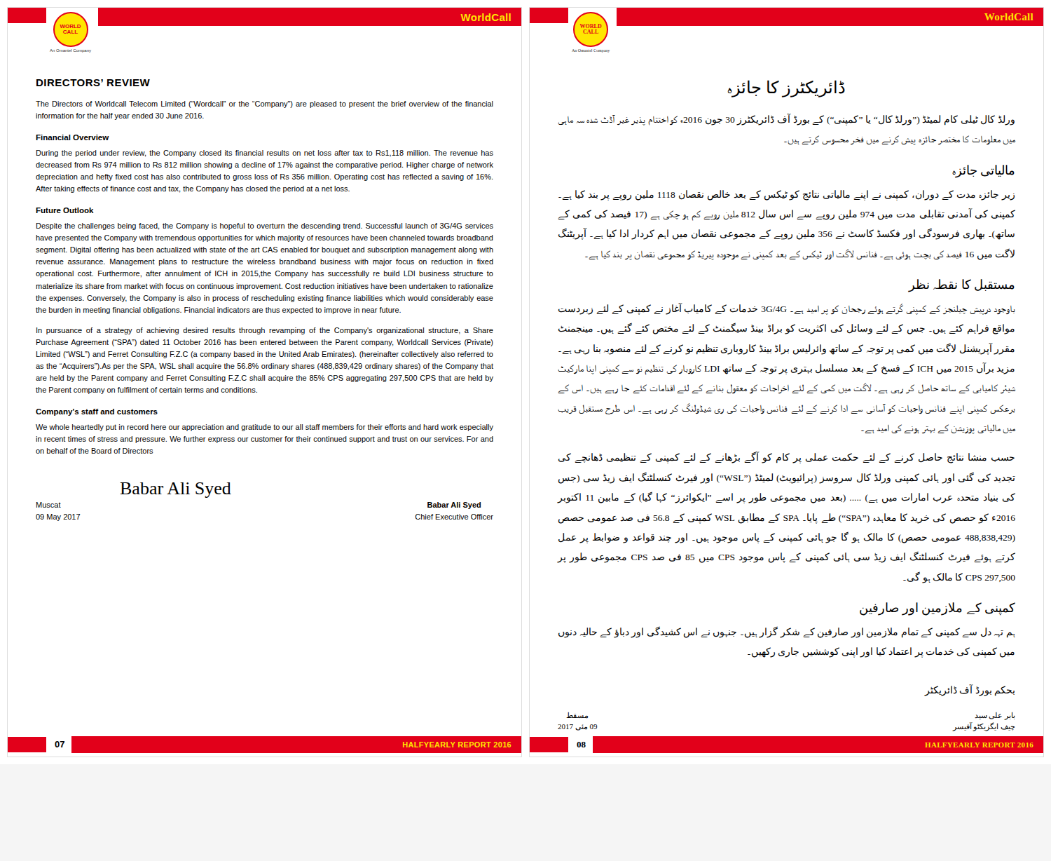WORLD
CALL
An Omantel Company
WorldCall
DIRECTORS’ REVIEW
The Directors of Worldcall Telecom Limited (“Wordcall” or the “Company”) are pleased to present the brief overview of the financial information for the half year ended 30 June 2016.
Financial Overview
During the period under review, the Company closed its financial results on net loss after tax to Rs1,118 million. The revenue has decreased from Rs 974 million to Rs 812 million showing a decline of 17% against the comparative period. Higher charge of network depreciation and hefty fixed cost has also contributed to gross loss of Rs 356 million. Operating cost has reflected a saving of 16%. After taking effects of finance cost and tax, the Company has closed the period at a net loss.
Future Outlook
Despite the challenges being faced, the Company is hopeful to overturn the descending trend. Successful launch of 3G/4G services have presented the Company with tremendous opportunities for which majority of resources have been channeled towards broadband segment. Digital offering has been actualized with state of the art CAS enabled for bouquet and subscription management along with revenue assurance. Management plans to restructure the wireless brandband business with major focus on reduction in fixed operational cost. Furthermore, after annulment of ICH in 2015,the Company has successfully re build LDI business structure to materialize its share from market with focus on continuous improvement. Cost reduction initiatives have been undertaken to rationalize the expenses. Conversely, the Company is also in process of rescheduling existing finance liabilities which would considerably ease the burden in meeting financial obligations. Financial indicators are thus expected to improve in near future.
In pursuance of a strategy of achieving desired results through revamping of the Company's organizational structure, a Share Purchase Agreement (“SPA”) dated 11 October 2016 has been entered between the Parent company, Worldcall Services (Private) Limited (“WSL”) and Ferret Consulting F.Z.C (a company based in the United Arab Emirates). (hereinafter collectively also referred to as the “Acquirers”).As per the SPA, WSL shall acquire the 56.8% ordinary shares (488,839,429 ordinary shares) of the Company that are held by the Parent company and Ferret Consulting F.Z.C shall acquire the 85% CPS aggregating 297,500 CPS that are held by the Parent company on fulfilment of certain terms and conditions.
Company's staff and customers
We whole heartedly put in record here our appreciation and gratitude to our all staff members for their efforts and hard work especially in recent times of stress and pressure. We further express our customer for their continued support and trust on our services. For and on behalf of the Board of Directors
Babar Ali Syed
Muscat
09 May 2017
Babar Ali Syed
Chief Executive Officer
07
HALFYEARLY REPORT 2016
WORLD
CALL
An Omantel Company
WorldCall
ڈائریکٹرز کا جائزہ
ورلڈ کال ٹیلی کام لمیٹڈ (”ورلڈ کال“ یا ”کمپنی“) کے بورڈ آف ڈائریکٹرز 30 جون 2016ء کو اختتام پذیر غیر آڈٹ شدہ سہ ماہی میں معلومات کا مختصر جائزہ پیش کرنے میں فخر محسوس کرتے ہیں۔
مالیاتی جائزہ
زیر جائزہ مدت کے دوران، کمپنی نے اپنے مالیاتی نتائج کو ٹیکس کے بعد خالص نقصان 1118 ملین روپے پر بند کیا ہے۔ کمپنی کی آمدنی تقابلی مدت میں 974 ملین روپے سے اس سال 812 ملین روپے کم ہو چکی ہے (17 فیصد کی کمی کے ساتھ)۔ بھاری فرسودگی اور فکسڈ کاسٹ نے 356 ملین روپے کے مجموعی نقصان میں اہم کردار ادا کیا ہے۔ آپریٹنگ لاگت میں 16 فیصد کی بچت ہوئی ہے۔ فنانس لاگت اور ٹیکس کے بعد کمپنی نے موجودہ پیریڈ کو مجموعی نقصان پر بند کیا ہے۔
مستقبل کا نقطہ نظر
باوجود درپیش چیلنجز کے کمپنی گرتے ہوئے رجحان کو پر امید ہے۔ 3G/4G خدمات کے کامیاب آغاز نے کمپنی کے لئے زبردست مواقع فراہم کئے ہیں۔ جس کے لئے وسائل کی اکثریت کو براڈ بینڈ سیگمنٹ کے لئے مختص کئے گئے ہیں۔ مینجمنٹ مقرر آپریشنل لاگت میں کمی پر توجہ کے ساتھ وائرلیس براڈ بینڈ کاروباری تنظیم نو کرنے کے لئے منصوبہ بنا رہی ہے۔ مزید برآں 2015 میں ICH کے فسخ کے بعد مسلسل بہتری پر توجہ کے ساتھ LDI کاروبار کی تنظیم نو سے کمپنی اپنا مارکیٹ شیئر کامیابی کے ساتھ حاصل کر رہی ہے۔ لاگت میں کمی کے لئے اخراجات کو معقول بنانے کے لئے اقدامات کئے جا رہے ہیں۔ اس کے برعکس کمپنی اپنے فنانس واجبات کو آسانی سے ادا کرنے کے لئے فنانس واجبات کی ری شیڈولنگ کر رہی ہے۔ اس طرح مستقبل قریب میں مالیاتی پوزیشن کے بہتر ہونے کی امید ہے۔
حسب منشا نتائج حاصل کرنے کے لئے حکمت عملی پر کام کو آگے بڑھانے کے لئے کمپنی کے تنظیمی ڈھانچے کی تجدید کی گئی اور ہائی کمپنی ورلڈ کال سروسز (پرائیویٹ) لمیٹڈ (”WSL“) اور فیرٹ کنسلٹنگ ایف زیڈ سی (جس کی بنیاد متحدہ عرب امارات میں ہے) ..... (بعد میں مجموعی طور پر اسے ”ایکوائرز“ کہا گیا) کے مابین 11 اکتوبر 2016ء کو حصص کی خرید کا معاہدہ (”SPA“) طے پایا۔ SPA کے مطابق WSL کمپنی کے 56.8 فی صد عمومی حصص (488,838,429 عمومی حصص) کا مالک ہو گا جو ہائی کمپنی کے پاس موجود ہیں۔ اور چند قواعد و ضوابط پر عمل کرتے ہوئے فیرٹ کنسلٹنگ ایف زیڈ سی ہائی کمپنی کے پاس موجود CPS میں 85 فی صد CPS مجموعی طور پر 297,500 CPS کا مالک ہو گی۔
کمپنی کے ملازمین اور صارفین
ہم تہہ دل سے کمپنی کے تمام ملازمین اور صارفین کے شکر گزار ہیں۔ جنہوں نے اس کشیدگی اور دباؤ کے حالیہ دنوں میں کمپنی کی خدمات پر اعتماد کیا اور اپنی کوششیں جاری رکھیں۔
بحکم بورڈ آف ڈائریکٹر
بابر علی سید
چیف ایگزیکٹو آفیسر
مسقط
09 مئی 2017
08
HALFYEARLY REPORT 2016